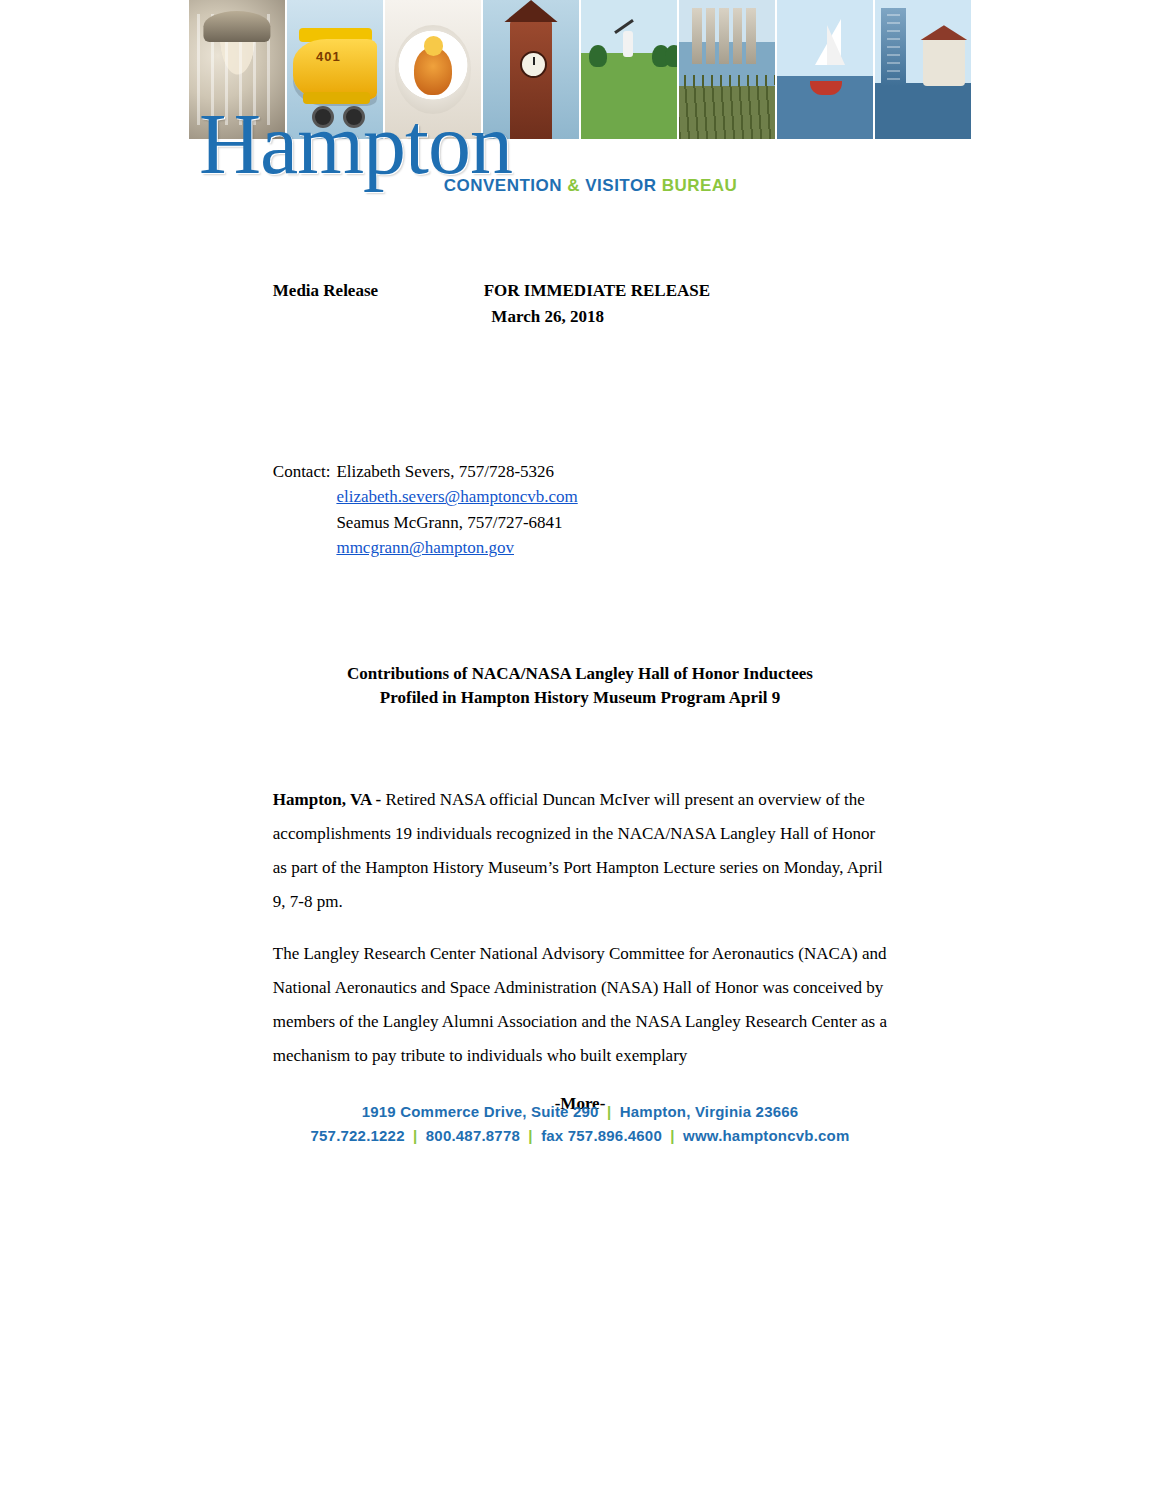401
Hampton
CONVENTION & VISITOR BUREAU
Media Release
FOR IMMEDIATE RELEASE March 26, 2018
| Contact: | Elizabeth Severs, 757/728-5326 elizabeth.severs@hamptoncvb.com Seamus McGrann, 757/727-6841 mmcgrann@hampton.gov |
Contributions of NACA/NASA Langley Hall of Honor Inductees
Profiled in Hampton History Museum Program April 9
Hampton, VA - Retired NASA official Duncan McIver will present an overview of the accomplishments 19 individuals recognized in the NACA/NASA Langley Hall of Honor as part of the Hampton History Museum’s Port Hampton Lecture series on Monday, April 9, 7-8 pm.
The Langley Research Center National Advisory Committee for Aeronautics (NACA) and National Aeronautics and Space Administration (NASA) Hall of Honor was conceived by members of the Langley Alumni Association and the NASA Langley Research Center as a mechanism to pay tribute to individuals who built exemplary
-More-
1919 Commerce Drive, Suite 290 | Hampton, Virginia 23666
757.722.1222 | 800.487.8778 | fax 757.896.4600 | www.hamptoncvb.com